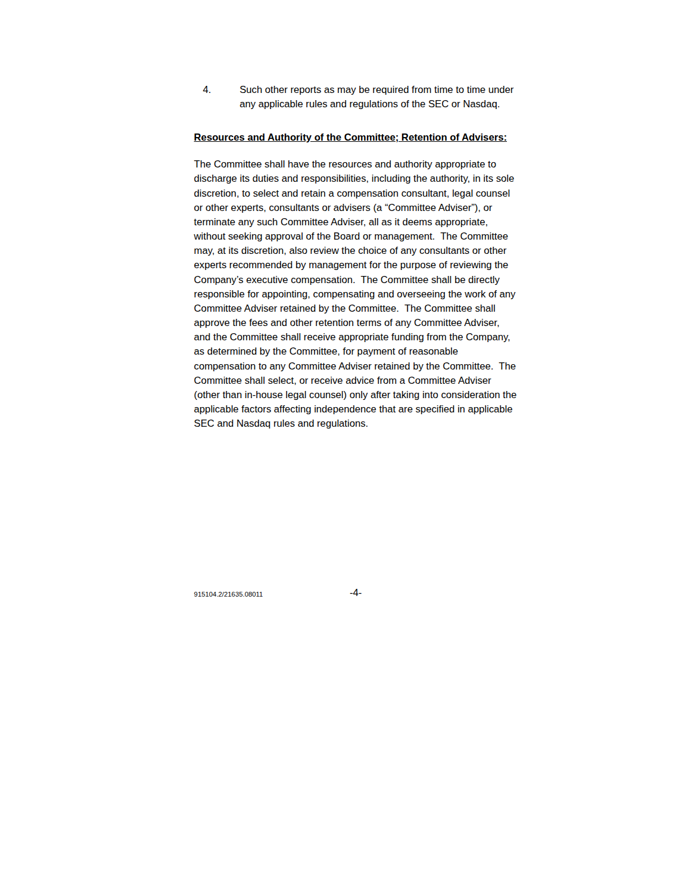4. Such other reports as may be required from time to time under any applicable rules and regulations of the SEC or Nasdaq.
Resources and Authority of the Committee; Retention of Advisers:
The Committee shall have the resources and authority appropriate to discharge its duties and responsibilities, including the authority, in its sole discretion, to select and retain a compensation consultant, legal counsel or other experts, consultants or advisers (a “Committee Adviser”), or terminate any such Committee Adviser, all as it deems appropriate, without seeking approval of the Board or management. The Committee may, at its discretion, also review the choice of any consultants or other experts recommended by management for the purpose of reviewing the Company’s executive compensation. The Committee shall be directly responsible for appointing, compensating and overseeing the work of any Committee Adviser retained by the Committee. The Committee shall approve the fees and other retention terms of any Committee Adviser, and the Committee shall receive appropriate funding from the Company, as determined by the Committee, for payment of reasonable compensation to any Committee Adviser retained by the Committee. The Committee shall select, or receive advice from a Committee Adviser (other than in-house legal counsel) only after taking into consideration the applicable factors affecting independence that are specified in applicable SEC and Nasdaq rules and regulations.
915104.2/21635.08011 -4-